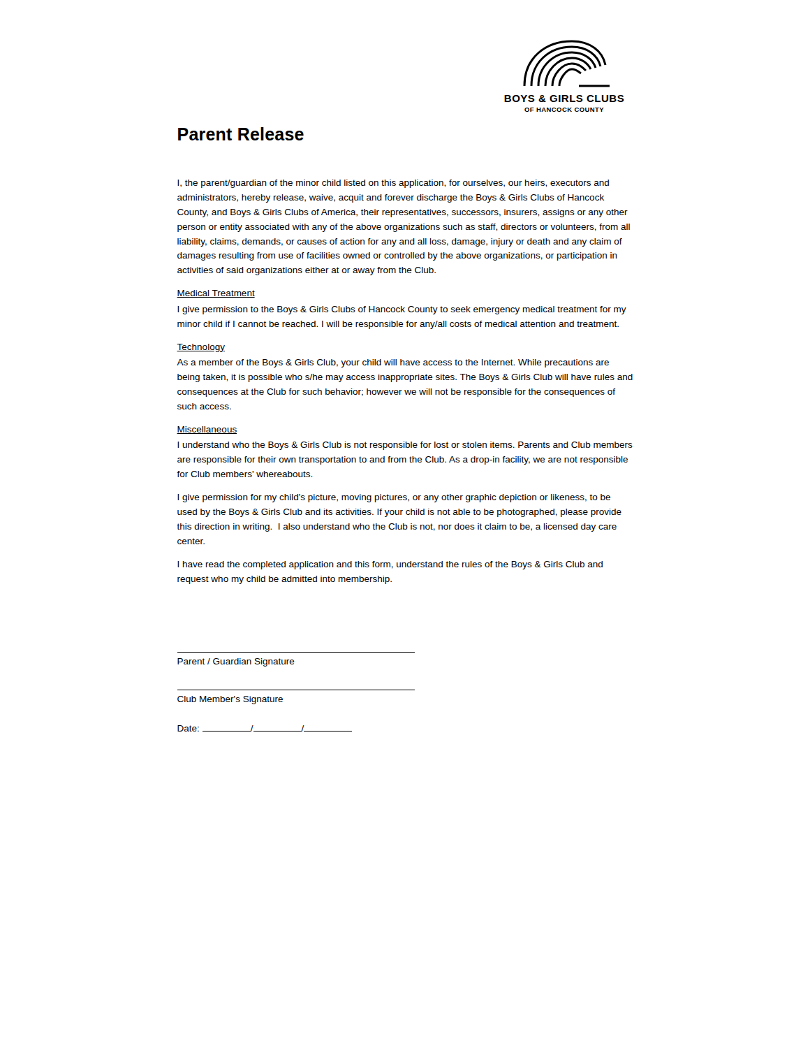BOYS & GIRLS CLUBS
OF HANCOCK COUNTY
Parent Release
I, the parent/guardian of the minor child listed on this application, for ourselves, our heirs, executors and administrators, hereby release, waive, acquit and forever discharge the Boys & Girls Clubs of Hancock County, and Boys & Girls Clubs of America, their representatives, successors, insurers, assigns or any other person or entity associated with any of the above organizations such as staff, directors or volunteers, from all liability, claims, demands, or causes of action for any and all loss, damage, injury or death and any claim of damages resulting from use of facilities owned or controlled by the above organizations, or participation in activities of said organizations either at or away from the Club.
Medical Treatment
I give permission to the Boys & Girls Clubs of Hancock County to seek emergency medical treatment for my minor child if I cannot be reached. I will be responsible for any/all costs of medical attention and treatment.
Technology
As a member of the Boys & Girls Club, your child will have access to the Internet. While precautions are being taken, it is possible who s/he may access inappropriate sites. The Boys & Girls Club will have rules and consequences at the Club for such behavior; however we will not be responsible for the consequences of such access.
Miscellaneous
I understand who the Boys & Girls Club is not responsible for lost or stolen items. Parents and Club members are responsible for their own transportation to and from the Club. As a drop-in facility, we are not responsible for Club members' whereabouts.
I give permission for my child's picture, moving pictures, or any other graphic depiction or likeness, to be used by the Boys & Girls Club and its activities. If your child is not able to be photographed, please provide this direction in writing. I also understand who the Club is not, nor does it claim to be, a licensed day care center.
I have read the completed application and this form, understand the rules of the Boys & Girls Club and request who my child be admitted into membership.
Parent / Guardian Signature
Club Member's Signature
Date: / /